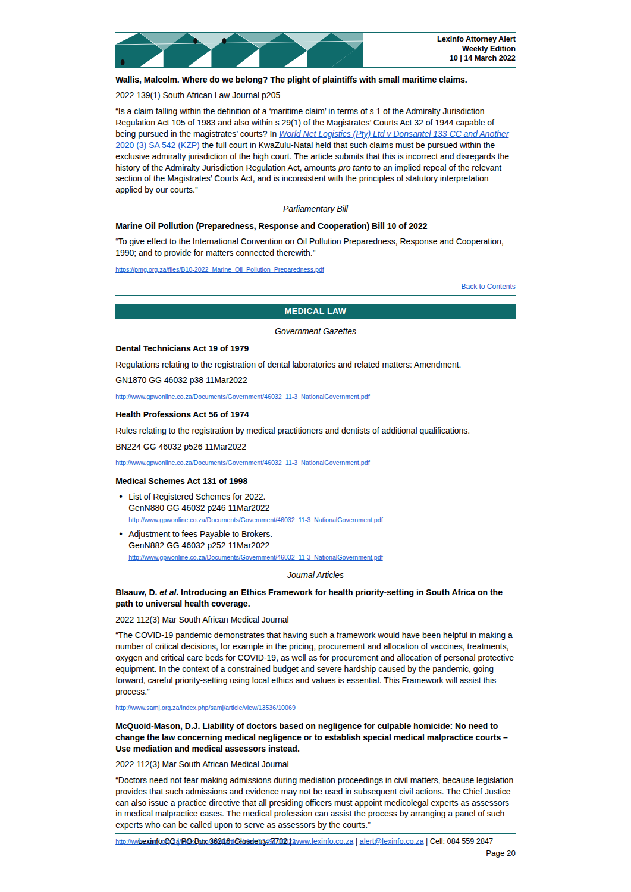Lexinfo Attorney Alert
Weekly Edition
10 | 14 March 2022
Wallis, Malcolm. Where do we belong? The plight of plaintiffs with small maritime claims.
2022 139(1) South African Law Journal p205
“Is a claim falling within the definition of a ‘maritime claim’ in terms of s 1 of the Admiralty Jurisdiction Regulation Act 105 of 1983 and also within s 29(1) of the Magistrates’ Courts Act 32 of 1944 capable of being pursued in the magistrates’ courts? In World Net Logistics (Pty) Ltd v Donsantel 133 CC and Another 2020 (3) SA 542 (KZP) the full court in KwaZulu-Natal held that such claims must be pursued within the exclusive admiralty jurisdiction of the high court. The article submits that this is incorrect and disregards the history of the Admiralty Jurisdiction Regulation Act, amounts pro tanto to an implied repeal of the relevant section of the Magistrates’ Courts Act, and is inconsistent with the principles of statutory interpretation applied by our courts.”
Parliamentary Bill
Marine Oil Pollution (Preparedness, Response and Cooperation) Bill 10 of 2022
“To give effect to the International Convention on Oil Pollution Preparedness, Response and Cooperation, 1990; and to provide for matters connected therewith.”
https://pmg.org.za/files/B10-2022_Marine_Oil_Pollution_Preparedness.pdf
Back to Contents
MEDICAL LAW
Government Gazettes
Dental Technicians Act 19 of 1979
Regulations relating to the registration of dental laboratories and related matters: Amendment.
GN1870 GG 46032 p38 11Mar2022
http://www.gpwonline.co.za/Documents/Government/46032_11-3_NationalGovernment.pdf
Health Professions Act 56 of 1974
Rules relating to the registration by medical practitioners and dentists of additional qualifications.
BN224 GG 46032 p526 11Mar2022
http://www.gpwonline.co.za/Documents/Government/46032_11-3_NationalGovernment.pdf
Medical Schemes Act 131 of 1998
List of Registered Schemes for 2022.
GenN880 GG 46032 p246 11Mar2022
http://www.gpwonline.co.za/Documents/Government/46032_11-3_NationalGovernment.pdf
Adjustment to fees Payable to Brokers.
GenN882 GG 46032 p252 11Mar2022
http://www.gpwonline.co.za/Documents/Government/46032_11-3_NationalGovernment.pdf
Journal Articles
Blaauw, D. et al. Introducing an Ethics Framework for health priority-setting in South Africa on the path to universal health coverage.
2022 112(3) Mar South African Medical Journal
“The COVID-19 pandemic demonstrates that having such a framework would have been helpful in making a number of critical decisions, for example in the pricing, procurement and allocation of vaccines, treatments, oxygen and critical care beds for COVID-19, as well as for procurement and allocation of personal protective equipment. In the context of a constrained budget and severe hardship caused by the pandemic, going forward, careful priority-setting using local ethics and values is essential. This Framework will assist this process.”
http://www.samj.org.za/index.php/samj/article/view/13536/10069
McQuoid-Mason, D.J. Liability of doctors based on negligence for culpable homicide: No need to change the law concerning medical negligence or to establish special medical malpractice courts – Use mediation and medical assessors instead.
2022 112(3) Mar South African Medical Journal
“Doctors need not fear making admissions during mediation proceedings in civil matters, because legislation provides that such admissions and evidence may not be used in subsequent civil actions. The Chief Justice can also issue a practice directive that all presiding officers must appoint medicolegal experts as assessors in medical malpractice cases. The medical profession can assist the process by arranging a panel of such experts who can be called upon to serve as assessors by the courts.”
http://www.samj.org.za/index.php/samj/article/view/13491/10022
Lexinfo CC | PO Box 36216, Glosderry, 7702 | www.lexinfo.co.za | alert@lexinfo.co.za | Cell: 084 559 2847
Page 20